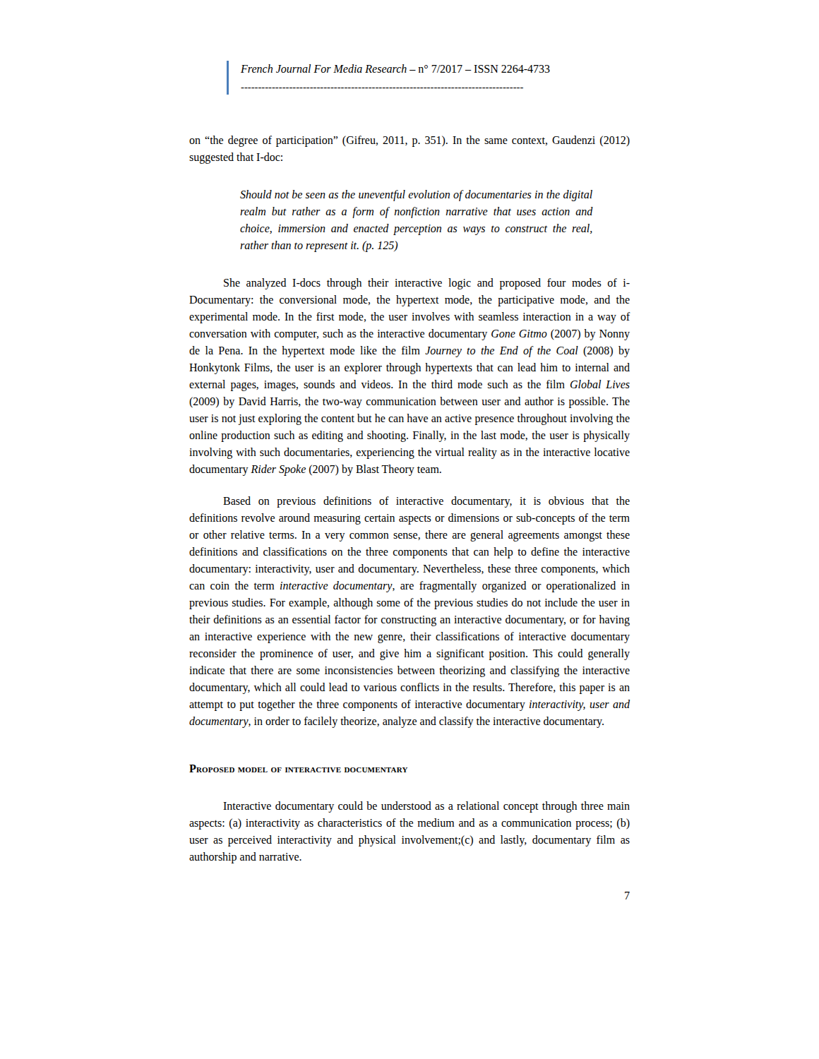French Journal For Media Research – n° 7/2017 – ISSN 2264-4733
----------------------------------------------------------------------------------
on “the degree of participation” (Gifreu, 2011, p. 351). In the same context, Gaudenzi (2012) suggested that I-doc:
Should not be seen as the uneventful evolution of documentaries in the digital realm but rather as a form of nonfiction narrative that uses action and choice, immersion and enacted perception as ways to construct the real, rather than to represent it. (p. 125)
She analyzed I-docs through their interactive logic and proposed four modes of i-Documentary: the conversional mode, the hypertext mode, the participative mode, and the experimental mode. In the first mode, the user involves with seamless interaction in a way of conversation with computer, such as the interactive documentary Gone Gitmo (2007) by Nonny de la Pena. In the hypertext mode like the film Journey to the End of the Coal (2008) by Honkytonk Films, the user is an explorer through hypertexts that can lead him to internal and external pages, images, sounds and videos. In the third mode such as the film Global Lives (2009) by David Harris, the two-way communication between user and author is possible. The user is not just exploring the content but he can have an active presence throughout involving the online production such as editing and shooting. Finally, in the last mode, the user is physically involving with such documentaries, experiencing the virtual reality as in the interactive locative documentary Rider Spoke (2007) by Blast Theory team.
Based on previous definitions of interactive documentary, it is obvious that the definitions revolve around measuring certain aspects or dimensions or sub-concepts of the term or other relative terms. In a very common sense, there are general agreements amongst these definitions and classifications on the three components that can help to define the interactive documentary: interactivity, user and documentary. Nevertheless, these three components, which can coin the term interactive documentary, are fragmentally organized or operationalized in previous studies. For example, although some of the previous studies do not include the user in their definitions as an essential factor for constructing an interactive documentary, or for having an interactive experience with the new genre, their classifications of interactive documentary reconsider the prominence of user, and give him a significant position. This could generally indicate that there are some inconsistencies between theorizing and classifying the interactive documentary, which all could lead to various conflicts in the results. Therefore, this paper is an attempt to put together the three components of interactive documentary interactivity, user and documentary, in order to facilely theorize, analyze and classify the interactive documentary.
Proposed model of interactive documentary
Interactive documentary could be understood as a relational concept through three main aspects: (a) interactivity as characteristics of the medium and as a communication process; (b) user as perceived interactivity and physical involvement;(c) and lastly, documentary film as authorship and narrative.
7